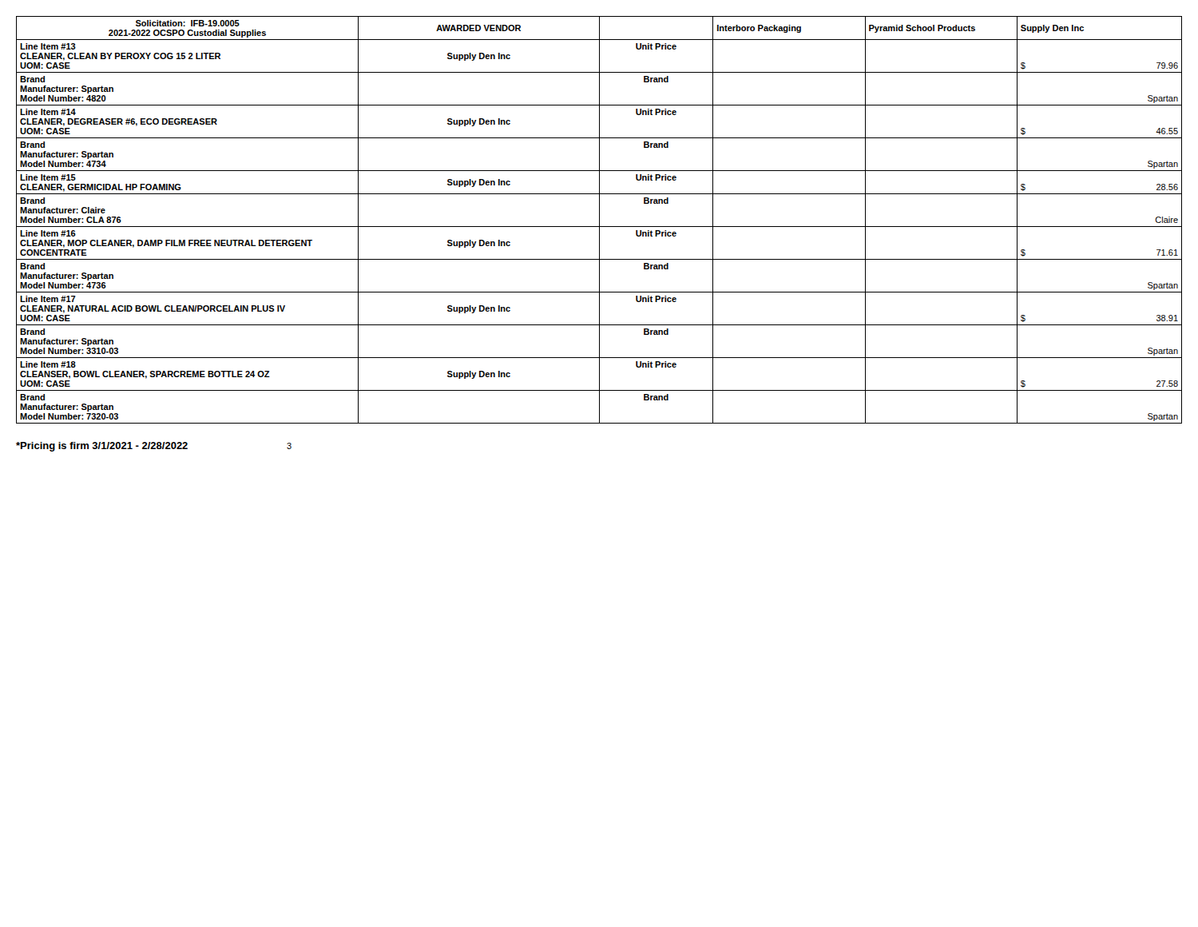| Solicitation: IFB-19.0005 2021-2022 OCSPO Custodial Supplies | AWARDED VENDOR | | Interboro Packaging | Pyramid School Products | Supply Den Inc |
| Line Item #13 CLEANER, CLEAN BY PEROXY COG 15 2 LITER UOM: CASE | Supply Den Inc | Unit Price | | | $ 79.96 |
| Brand Manufacturer: Spartan Model Number: 4820 | | Brand | | | Spartan |
| Line Item #14 CLEANER, DEGREASER #6, ECO DEGREASER UOM: CASE | Supply Den Inc | Unit Price | | | $ 46.55 |
| Brand Manufacturer: Spartan Model Number: 4734 | | Brand | | | Spartan |
| Line Item #15 CLEANER, GERMICIDAL HP FOAMING | Supply Den Inc | Unit Price | | | $ 28.56 |
| Brand Manufacturer: Claire Model Number: CLA 876 | | Brand | | | Claire |
| Line Item #16 CLEANER, MOP CLEANER, DAMP FILM FREE NEUTRAL DETERGENT CONCENTRATE | Supply Den Inc | Unit Price | | | $ 71.61 |
| Brand Manufacturer: Spartan Model Number: 4736 | | Brand | | | Spartan |
| Line Item #17 CLEANER, NATURAL ACID BOWL CLEAN/PORCELAIN PLUS IV UOM: CASE | Supply Den Inc | Unit Price | | | $ 38.91 |
| Brand Manufacturer: Spartan Model Number: 3310-03 | | Brand | | | Spartan |
| Line Item #18 CLEANSER, BOWL CLEANER, SPARCREME BOTTLE 24 OZ UOM: CASE | Supply Den Inc | Unit Price | | | $ 27.58 |
| Brand Manufacturer: Spartan Model Number: 7320-03 | | Brand | | | Spartan |
*Pricing is firm 3/1/2021 - 2/28/2022 3